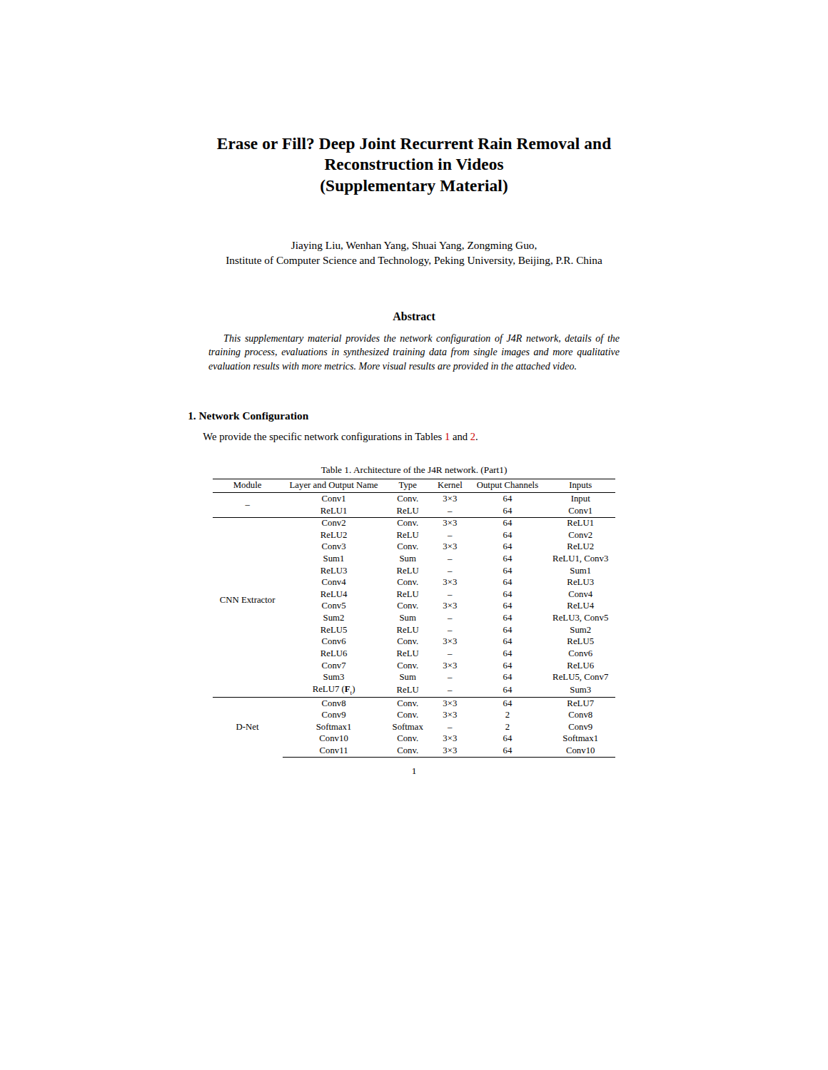Erase or Fill? Deep Joint Recurrent Rain Removal and Reconstruction in Videos
(Supplementary Material)
Jiaying Liu, Wenhan Yang, Shuai Yang, Zongming Guo,
Institute of Computer Science and Technology, Peking University, Beijing, P.R. China
Abstract
This supplementary material provides the network configuration of J4R network, details of the training process, evaluations in synthesized training data from single images and more qualitative evaluation results with more metrics. More visual results are provided in the attached video.
1. Network Configuration
We provide the specific network configurations in Tables 1 and 2.
Table 1. Architecture of the J4R network. (Part1)
| Module | Layer and Output Name | Type | Kernel | Output Channels | Inputs |
| --- | --- | --- | --- | --- | --- |
| – | Conv1 | Conv. | 3×3 | 64 | Input |
| ReLU1 | ReLU | – | 64 | Conv1 |
| CNN Extractor | Conv2 | Conv. | 3×3 | 64 | ReLU1 |
| ReLU2 | ReLU | – | 64 | Conv2 |
| Conv3 | Conv. | 3×3 | 64 | ReLU2 |
| Sum1 | Sum | – | 64 | ReLU1, Conv3 |
| ReLU3 | ReLU | – | 64 | Sum1 |
| Conv4 | Conv. | 3×3 | 64 | ReLU3 |
| ReLU4 | ReLU | – | 64 | Conv4 |
| Conv5 | Conv. | 3×3 | 64 | ReLU4 |
| Sum2 | Sum | – | 64 | ReLU3, Conv5 |
| ReLU5 | ReLU | – | 64 | Sum2 |
| Conv6 | Conv. | 3×3 | 64 | ReLU5 |
| ReLU6 | ReLU | – | 64 | Conv6 |
| Conv7 | Conv. | 3×3 | 64 | ReLU6 |
| Sum3 | Sum | – | 64 | ReLU5, Conv7 |
| | ReLU7 ( F t ) | ReLU | – | 64 | Sum3 |
| D-Net | Conv8 | Conv. | 3×3 | 64 | ReLU7 |
| Conv9 | Conv. | 3×3 | 2 | Conv8 |
| Softmax1 | Softmax | – | 2 | Conv9 |
| Conv10 | Conv. | 3×3 | 64 | Softmax1 |
| Conv11 | Conv. | 3×3 | 64 | Conv10 |
1